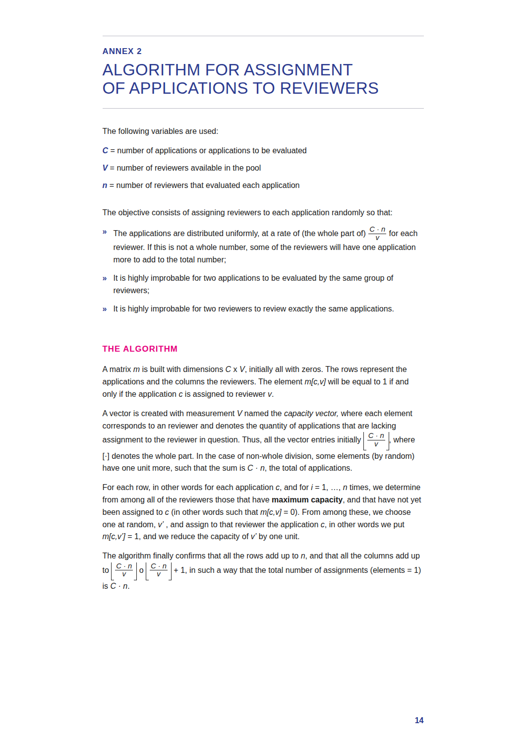ANNEX 2
Algorithm for assignment
of applications to reviewers
The following variables are used:
C = number of applications or applications to be evaluated
V = number of reviewers available in the pool
n = number of reviewers that evaluated each application
The objective consists of assigning reviewers to each application randomly so that:
The applications are distributed uniformly, at a rate of (the whole part of) C · n v for each reviewer. If this is not a whole number, some of the reviewers will have one application more to add to the total number;
It is highly improbable for two applications to be evaluated by the same group of reviewers;
It is highly improbable for two reviewers to review exactly the same applications.
The algorithm
A matrix m is built with dimensions C x V, initially all with zeros. The rows represent the applications and the columns the reviewers. The element m[c,v] will be equal to 1 if and only if the application c is assigned to reviewer v.
A vector is created with measurement V named the capacity vector, where each element corresponds to an reviewer and denotes the quantity of applications that are lacking assignment to the reviewer in question. Thus, all the vector entries initially C · n v, where [·] denotes the whole part. In the case of non-whole division, some elements (by random) have one unit more, such that the sum is C · n, the total of applications.
For each row, in other words for each application c, and for i = 1, …, n times, we determine from among all of the reviewers those that have maximum capacity, and that have not yet been assigned to c (in other words such that m[c,v] = 0). From among these, we choose one at random, v’ , and assign to that reviewer the application c, in other words we put m[c,v’] = 1, and we reduce the capacity of v’ by one unit.
The algorithm finally confirms that all the rows add up to n, and that all the columns add up to C · n v o C · n v + 1, in such a way that the total number of assignments (elements = 1) is C · n.
14